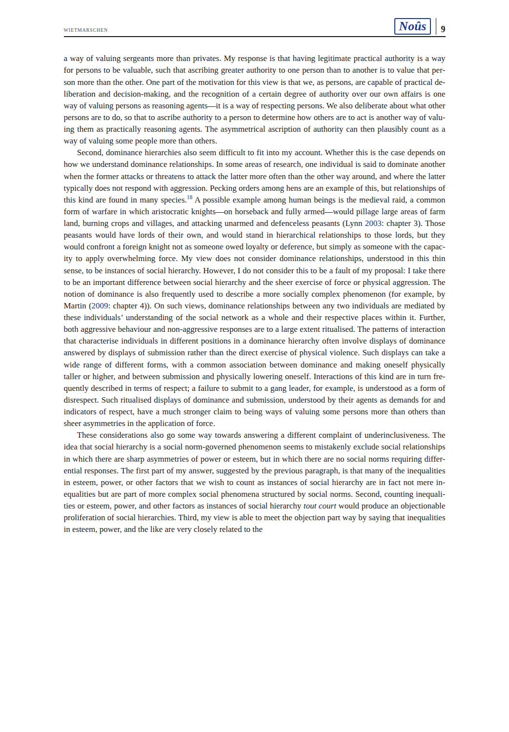Wietmarschen Noûs 9
a way of valuing sergeants more than privates. My response is that having legitimate practical authority is a way for persons to be valuable, such that ascribing greater authority to one person than to another is to value that person more than the other. One part of the motivation for this view is that we, as persons, are capable of practical deliberation and decision-making, and the recognition of a certain degree of authority over our own affairs is one way of valuing persons as reasoning agents—it is a way of respecting persons. We also deliberate about what other persons are to do, so that to ascribe authority to a person to determine how others are to act is another way of valuing them as practically reasoning agents. The asymmetrical ascription of authority can then plausibly count as a way of valuing some people more than others.
Second, dominance hierarchies also seem difficult to fit into my account. Whether this is the case depends on how we understand dominance relationships. In some areas of research, one individual is said to dominate another when the former attacks or threatens to attack the latter more often than the other way around, and where the latter typically does not respond with aggression. Pecking orders among hens are an example of this, but relationships of this kind are found in many species.18 A possible example among human beings is the medieval raid, a common form of warfare in which aristocratic knights—on horseback and fully armed—would pillage large areas of farm land, burning crops and villages, and attacking unarmed and defenceless peasants (Lynn 2003: chapter 3). Those peasants would have lords of their own, and would stand in hierarchical relationships to those lords, but they would confront a foreign knight not as someone owed loyalty or deference, but simply as someone with the capacity to apply overwhelming force. My view does not consider dominance relationships, understood in this thin sense, to be instances of social hierarchy. However, I do not consider this to be a fault of my proposal: I take there to be an important difference between social hierarchy and the sheer exercise of force or physical aggression. The notion of dominance is also frequently used to describe a more socially complex phenomenon (for example, by Martin (2009: chapter 4)). On such views, dominance relationships between any two individuals are mediated by these individuals’ understanding of the social network as a whole and their respective places within it. Further, both aggressive behaviour and non-aggressive responses are to a large extent ritualised. The patterns of interaction that characterise individuals in different positions in a dominance hierarchy often involve displays of dominance answered by displays of submission rather than the direct exercise of physical violence. Such displays can take a wide range of different forms, with a common association between dominance and making oneself physically taller or higher, and between submission and physically lowering oneself. Interactions of this kind are in turn frequently described in terms of respect; a failure to submit to a gang leader, for example, is understood as a form of disrespect. Such ritualised displays of dominance and submission, understood by their agents as demands for and indicators of respect, have a much stronger claim to being ways of valuing some persons more than others than sheer asymmetries in the application of force.
These considerations also go some way towards answering a different complaint of underinclusiveness. The idea that social hierarchy is a social norm-governed phenomenon seems to mistakenly exclude social relationships in which there are sharp asymmetries of power or esteem, but in which there are no social norms requiring differential responses. The first part of my answer, suggested by the previous paragraph, is that many of the inequalities in esteem, power, or other factors that we wish to count as instances of social hierarchy are in fact not mere inequalities but are part of more complex social phenomena structured by social norms. Second, counting inequalities or esteem, power, and other factors as instances of social hierarchy tout court would produce an objectionable proliferation of social hierarchies. Third, my view is able to meet the objection part way by saying that inequalities in esteem, power, and the like are very closely related to the